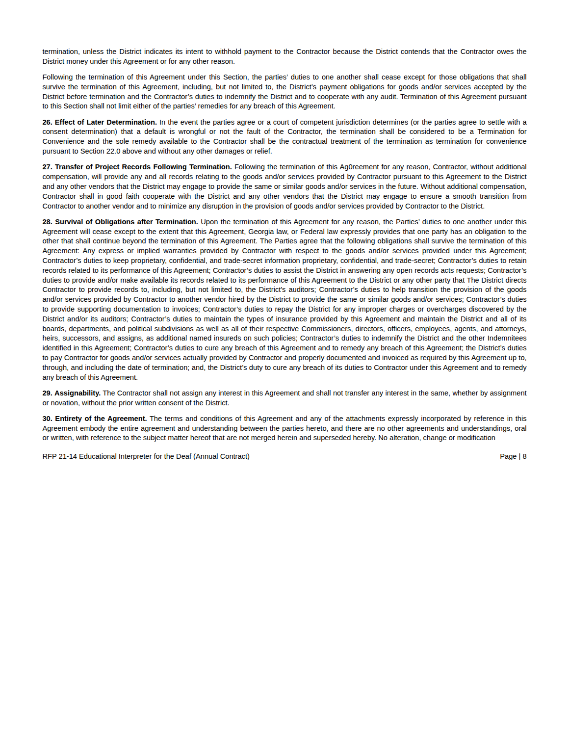termination, unless the District indicates its intent to withhold payment to the Contractor because the District contends that the Contractor owes the District money under this Agreement or for any other reason.
Following the termination of this Agreement under this Section, the parties’ duties to one another shall cease except for those obligations that shall survive the termination of this Agreement, including, but not limited to, the District’s payment obligations for goods and/or services accepted by the District before termination and the Contractor’s duties to indemnify the District and to cooperate with any audit. Termination of this Agreement pursuant to this Section shall not limit either of the parties’ remedies for any breach of this Agreement.
26. Effect of Later Determination. In the event the parties agree or a court of competent jurisdiction determines (or the parties agree to settle with a consent determination) that a default is wrongful or not the fault of the Contractor, the termination shall be considered to be a Termination for Convenience and the sole remedy available to the Contractor shall be the contractual treatment of the termination as termination for convenience pursuant to Section 22.0 above and without any other damages or relief.
27. Transfer of Project Records Following Termination. Following the termination of this Ag0reement for any reason, Contractor, without additional compensation, will provide any and all records relating to the goods and/or services provided by Contractor pursuant to this Agreement to the District and any other vendors that the District may engage to provide the same or similar goods and/or services in the future. Without additional compensation, Contractor shall in good faith cooperate with the District and any other vendors that the District may engage to ensure a smooth transition from Contractor to another vendor and to minimize any disruption in the provision of goods and/or services provided by Contractor to the District.
28. Survival of Obligations after Termination. Upon the termination of this Agreement for any reason, the Parties’ duties to one another under this Agreement will cease except to the extent that this Agreement, Georgia law, or Federal law expressly provides that one party has an obligation to the other that shall continue beyond the termination of this Agreement. The Parties agree that the following obligations shall survive the termination of this Agreement: Any express or implied warranties provided by Contractor with respect to the goods and/or services provided under this Agreement; Contractor’s duties to keep proprietary, confidential, and trade-secret information proprietary, confidential, and trade-secret; Contractor’s duties to retain records related to its performance of this Agreement; Contractor’s duties to assist the District in answering any open records acts requests; Contractor’s duties to provide and/or make available its records related to its performance of this Agreement to the District or any other party that The District directs Contractor to provide records to, including, but not limited to, the District's auditors; Contractor’s duties to help transition the provision of the goods and/or services provided by Contractor to another vendor hired by the District to provide the same or similar goods and/or services; Contractor’s duties to provide supporting documentation to invoices; Contractor’s duties to repay the District for any improper charges or overcharges discovered by the District and/or its auditors; Contractor’s duties to maintain the types of insurance provided by this Agreement and maintain the District and all of its boards, departments, and political subdivisions as well as all of their respective Commissioners, directors, officers, employees, agents, and attorneys, heirs, successors, and assigns, as additional named insureds on such policies; Contractor’s duties to indemnify the District and the other Indemnitees identified in this Agreement; Contractor’s duties to cure any breach of this Agreement and to remedy any breach of this Agreement; the District’s duties to pay Contractor for goods and/or services actually provided by Contractor and properly documented and invoiced as required by this Agreement up to, through, and including the date of termination; and, the District’s duty to cure any breach of its duties to Contractor under this Agreement and to remedy any breach of this Agreement.
29. Assignability. The Contractor shall not assign any interest in this Agreement and shall not transfer any interest in the same, whether by assignment or novation, without the prior written consent of the District.
30. Entirety of the Agreement. The terms and conditions of this Agreement and any of the attachments expressly incorporated by reference in this Agreement embody the entire agreement and understanding between the parties hereto, and there are no other agreements and understandings, oral or written, with reference to the subject matter hereof that are not merged herein and superseded hereby. No alteration, change or modification
RFP 21-14 Educational Interpreter for the Deaf (Annual Contract) Page | 8